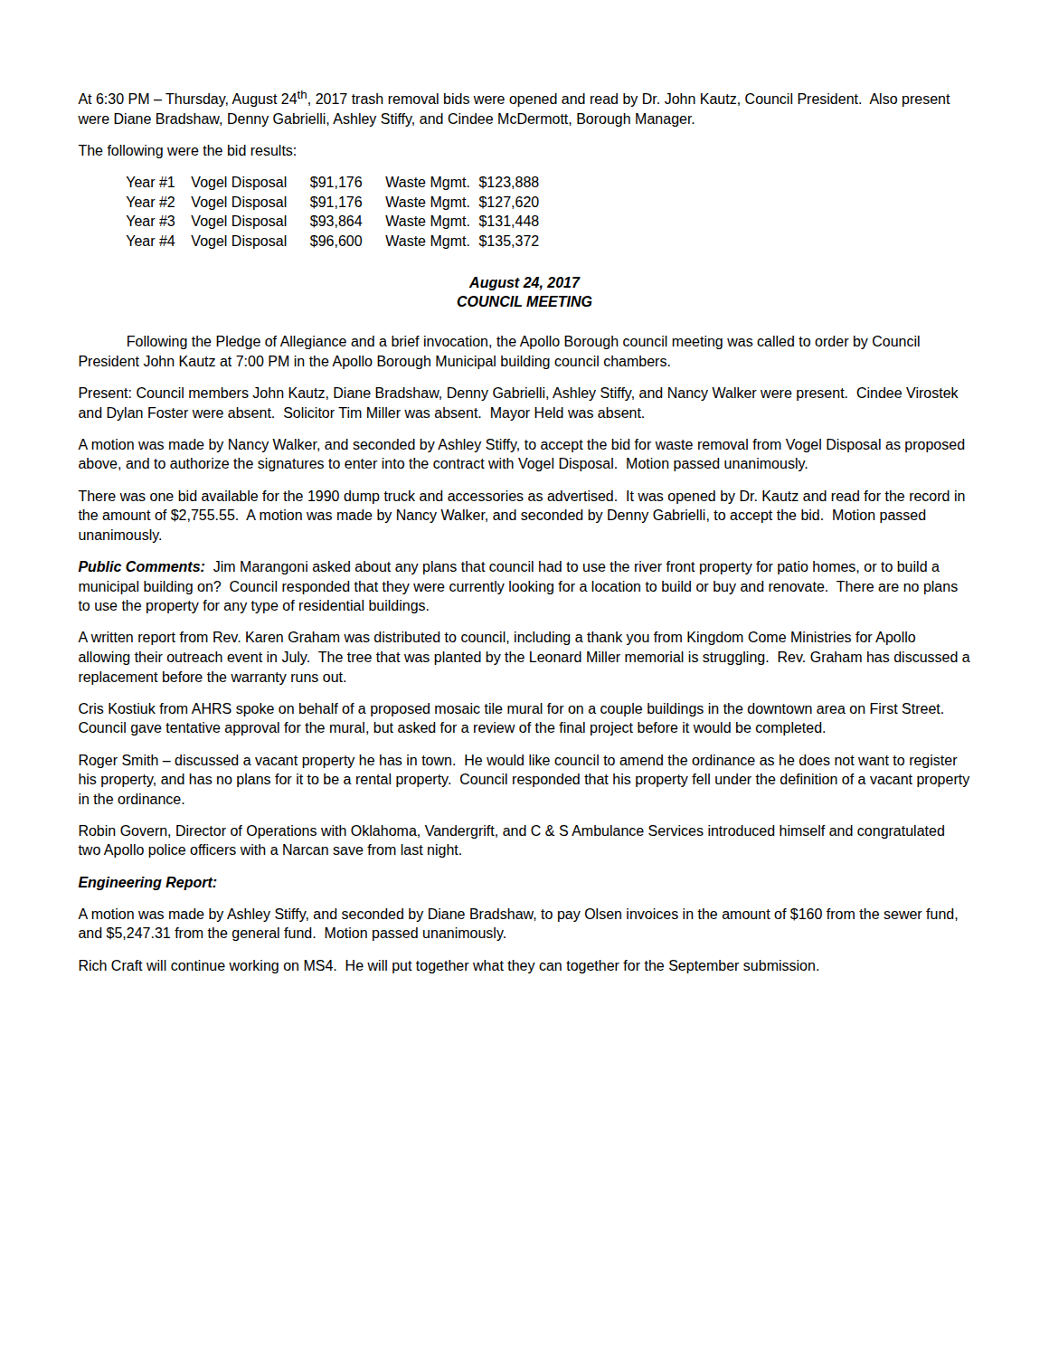At 6:30 PM – Thursday, August 24th, 2017 trash removal bids were opened and read by Dr. John Kautz, Council President. Also present were Diane Bradshaw, Denny Gabrielli, Ashley Stiffy, and Cindee McDermott, Borough Manager.
The following were the bid results:
| Year #1 | Vogel Disposal | $91,176 | Waste Mgmt. | $123,888 |
| Year #2 | Vogel Disposal | $91,176 | Waste Mgmt. | $127,620 |
| Year #3 | Vogel Disposal | $93,864 | Waste Mgmt. | $131,448 |
| Year #4 | Vogel Disposal | $96,600 | Waste Mgmt. | $135,372 |
August 24, 2017
COUNCIL MEETING
Following the Pledge of Allegiance and a brief invocation, the Apollo Borough council meeting was called to order by Council President John Kautz at 7:00 PM in the Apollo Borough Municipal building council chambers.
Present: Council members John Kautz, Diane Bradshaw, Denny Gabrielli, Ashley Stiffy, and Nancy Walker were present. Cindee Virostek and Dylan Foster were absent. Solicitor Tim Miller was absent. Mayor Held was absent.
A motion was made by Nancy Walker, and seconded by Ashley Stiffy, to accept the bid for waste removal from Vogel Disposal as proposed above, and to authorize the signatures to enter into the contract with Vogel Disposal. Motion passed unanimously.
There was one bid available for the 1990 dump truck and accessories as advertised. It was opened by Dr. Kautz and read for the record in the amount of $2,755.55. A motion was made by Nancy Walker, and seconded by Denny Gabrielli, to accept the bid. Motion passed unanimously.
Public Comments: Jim Marangoni asked about any plans that council had to use the river front property for patio homes, or to build a municipal building on? Council responded that they were currently looking for a location to build or buy and renovate. There are no plans to use the property for any type of residential buildings.
A written report from Rev. Karen Graham was distributed to council, including a thank you from Kingdom Come Ministries for Apollo allowing their outreach event in July. The tree that was planted by the Leonard Miller memorial is struggling. Rev. Graham has discussed a replacement before the warranty runs out.
Cris Kostiuk from AHRS spoke on behalf of a proposed mosaic tile mural for on a couple buildings in the downtown area on First Street. Council gave tentative approval for the mural, but asked for a review of the final project before it would be completed.
Roger Smith – discussed a vacant property he has in town. He would like council to amend the ordinance as he does not want to register his property, and has no plans for it to be a rental property. Council responded that his property fell under the definition of a vacant property in the ordinance.
Robin Govern, Director of Operations with Oklahoma, Vandergrift, and C & S Ambulance Services introduced himself and congratulated two Apollo police officers with a Narcan save from last night.
Engineering Report:
A motion was made by Ashley Stiffy, and seconded by Diane Bradshaw, to pay Olsen invoices in the amount of $160 from the sewer fund, and $5,247.31 from the general fund. Motion passed unanimously.
Rich Craft will continue working on MS4. He will put together what they can together for the September submission.